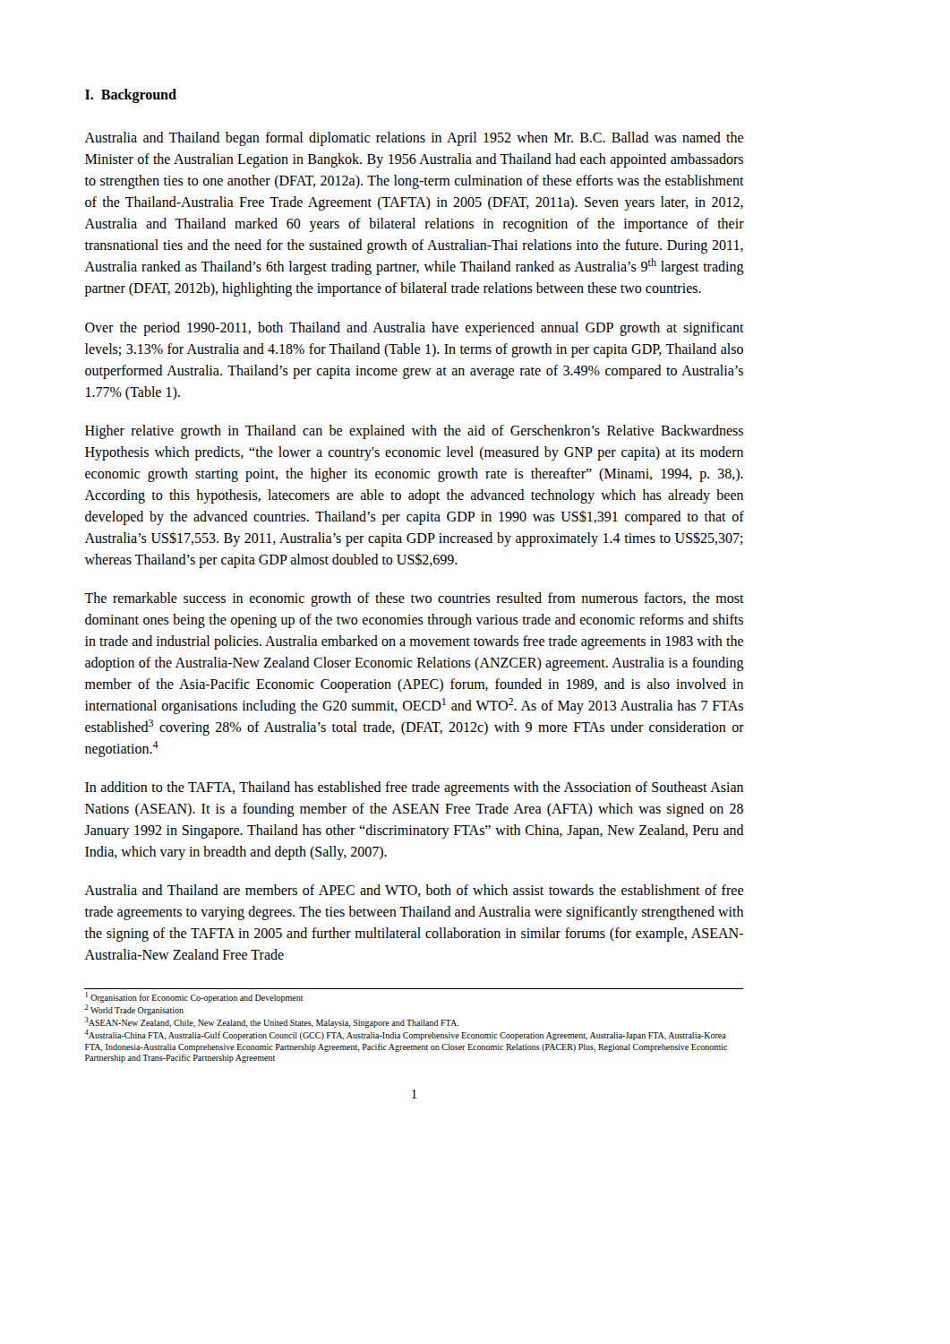I. Background
Australia and Thailand began formal diplomatic relations in April 1952 when Mr. B.C. Ballad was named the Minister of the Australian Legation in Bangkok. By 1956 Australia and Thailand had each appointed ambassadors to strengthen ties to one another (DFAT, 2012a). The long-term culmination of these efforts was the establishment of the Thailand-Australia Free Trade Agreement (TAFTA) in 2005 (DFAT, 2011a). Seven years later, in 2012, Australia and Thailand marked 60 years of bilateral relations in recognition of the importance of their transnational ties and the need for the sustained growth of Australian-Thai relations into the future. During 2011, Australia ranked as Thailand’s 6th largest trading partner, while Thailand ranked as Australia’s 9th largest trading partner (DFAT, 2012b), highlighting the importance of bilateral trade relations between these two countries.
Over the period 1990-2011, both Thailand and Australia have experienced annual GDP growth at significant levels; 3.13% for Australia and 4.18% for Thailand (Table 1). In terms of growth in per capita GDP, Thailand also outperformed Australia. Thailand’s per capita income grew at an average rate of 3.49% compared to Australia’s 1.77% (Table 1).
Higher relative growth in Thailand can be explained with the aid of Gerschenkron’s Relative Backwardness Hypothesis which predicts, “the lower a country's economic level (measured by GNP per capita) at its modern economic growth starting point, the higher its economic growth rate is thereafter” (Minami, 1994, p. 38,). According to this hypothesis, latecomers are able to adopt the advanced technology which has already been developed by the advanced countries. Thailand’s per capita GDP in 1990 was US$1,391 compared to that of Australia’s US$17,553. By 2011, Australia’s per capita GDP increased by approximately 1.4 times to US$25,307; whereas Thailand’s per capita GDP almost doubled to US$2,699.
The remarkable success in economic growth of these two countries resulted from numerous factors, the most dominant ones being the opening up of the two economies through various trade and economic reforms and shifts in trade and industrial policies. Australia embarked on a movement towards free trade agreements in 1983 with the adoption of the Australia-New Zealand Closer Economic Relations (ANZCER) agreement. Australia is a founding member of the Asia-Pacific Economic Cooperation (APEC) forum, founded in 1989, and is also involved in international organisations including the G20 summit, OECD1 and WTO2. As of May 2013 Australia has 7 FTAs established3 covering 28% of Australia’s total trade, (DFAT, 2012c) with 9 more FTAs under consideration or negotiation.4
In addition to the TAFTA, Thailand has established free trade agreements with the Association of Southeast Asian Nations (ASEAN). It is a founding member of the ASEAN Free Trade Area (AFTA) which was signed on 28 January 1992 in Singapore. Thailand has other “discriminatory FTAs” with China, Japan, New Zealand, Peru and India, which vary in breadth and depth (Sally, 2007).
Australia and Thailand are members of APEC and WTO, both of which assist towards the establishment of free trade agreements to varying degrees. The ties between Thailand and Australia were significantly strengthened with the signing of the TAFTA in 2005 and further multilateral collaboration in similar forums (for example, ASEAN-Australia-New Zealand Free Trade
1 Organisation for Economic Co-operation and Development
2 World Trade Organisation
3ASEAN-New Zealand, Chile, New Zealand, the United States, Malaysia, Singapore and Thailand FTA.
4Australia-China FTA, Australia-Gulf Cooperation Council (GCC) FTA, Australia-India Comprehensive Economic Cooperation Agreement, Australia-Japan FTA, Australia-Korea FTA, Indonesia-Australia Comprehensive Economic Partnership Agreement, Pacific Agreement on Closer Economic Relations (PACER) Plus, Regional Comprehensive Economic Partnership and Trans-Pacific Partnership Agreement
1